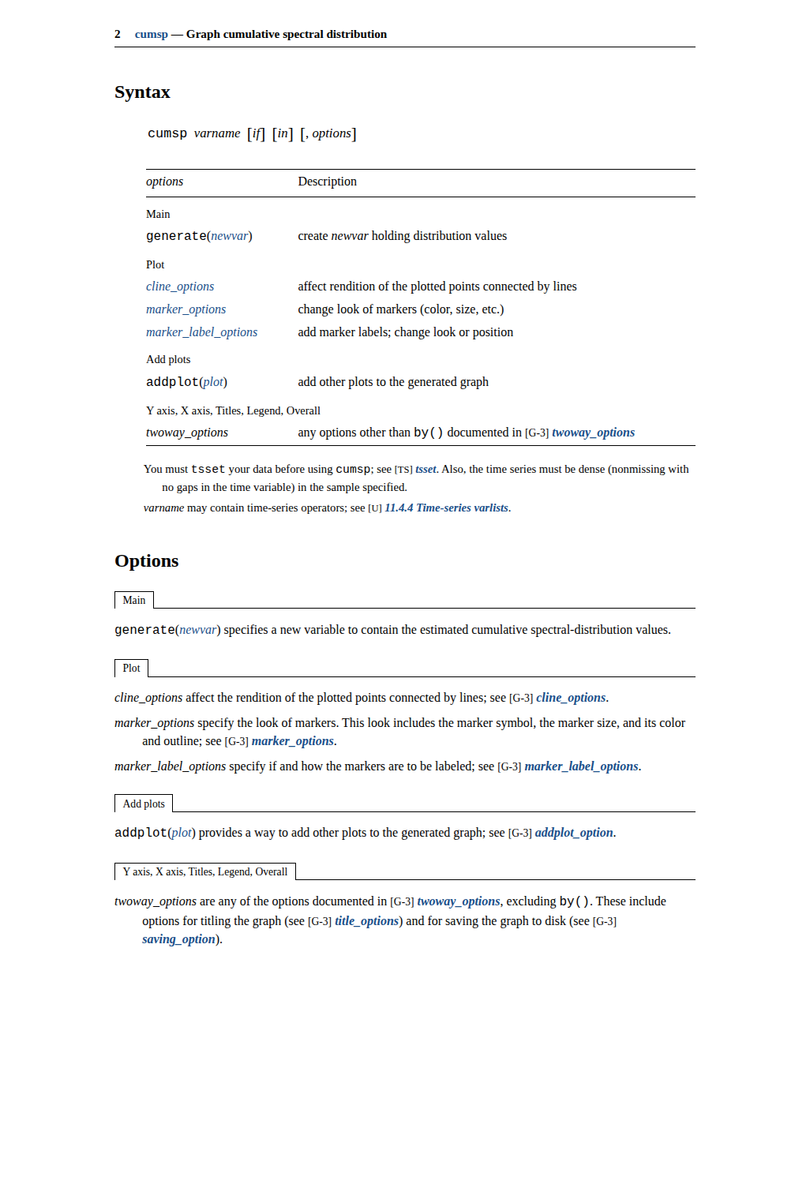2 cumsp — Graph cumulative spectral distribution
Syntax
cumsp varname [if] [in] [, options]
| options | Description |
| Main |
| g enerate ( newvar ) | create newvar holding distribution values |
| Plot |
| cline_options | affect rendition of the plotted points connected by lines |
| marker_options | change look of markers (color, size, etc.) |
| marker_label_options | add marker labels; change look or position |
| Add plots |
| addplot ( plot ) | add other plots to the generated graph |
| Y axis, X axis, Titles, Legend, Overall |
| twoway_options | any options other than by() documented in [G-3] twoway_options |
You must tsset your data before using cumsp; see [TS] tsset. Also, the time series must be dense (nonmissing with no gaps in the time variable) in the sample specified.
varname may contain time-series operators; see [U] 11.4.4 Time-series varlists.
Options
Main
generate(newvar) specifies a new variable to contain the estimated cumulative spectral-distribution values.
Plot
cline_options affect the rendition of the plotted points connected by lines; see [G-3] cline_options.
marker_options specify the look of markers. This look includes the marker symbol, the marker size, and its color and outline; see [G-3] marker_options.
marker_label_options specify if and how the markers are to be labeled; see [G-3] marker_label_options.
Add plots
addplot(plot) provides a way to add other plots to the generated graph; see [G-3] addplot_option.
Y axis, X axis, Titles, Legend, Overall
twoway_options are any of the options documented in [G-3] twoway_options, excluding by(). These include options for titling the graph (see [G-3] title_options) and for saving the graph to disk (see [G-3] saving_option).